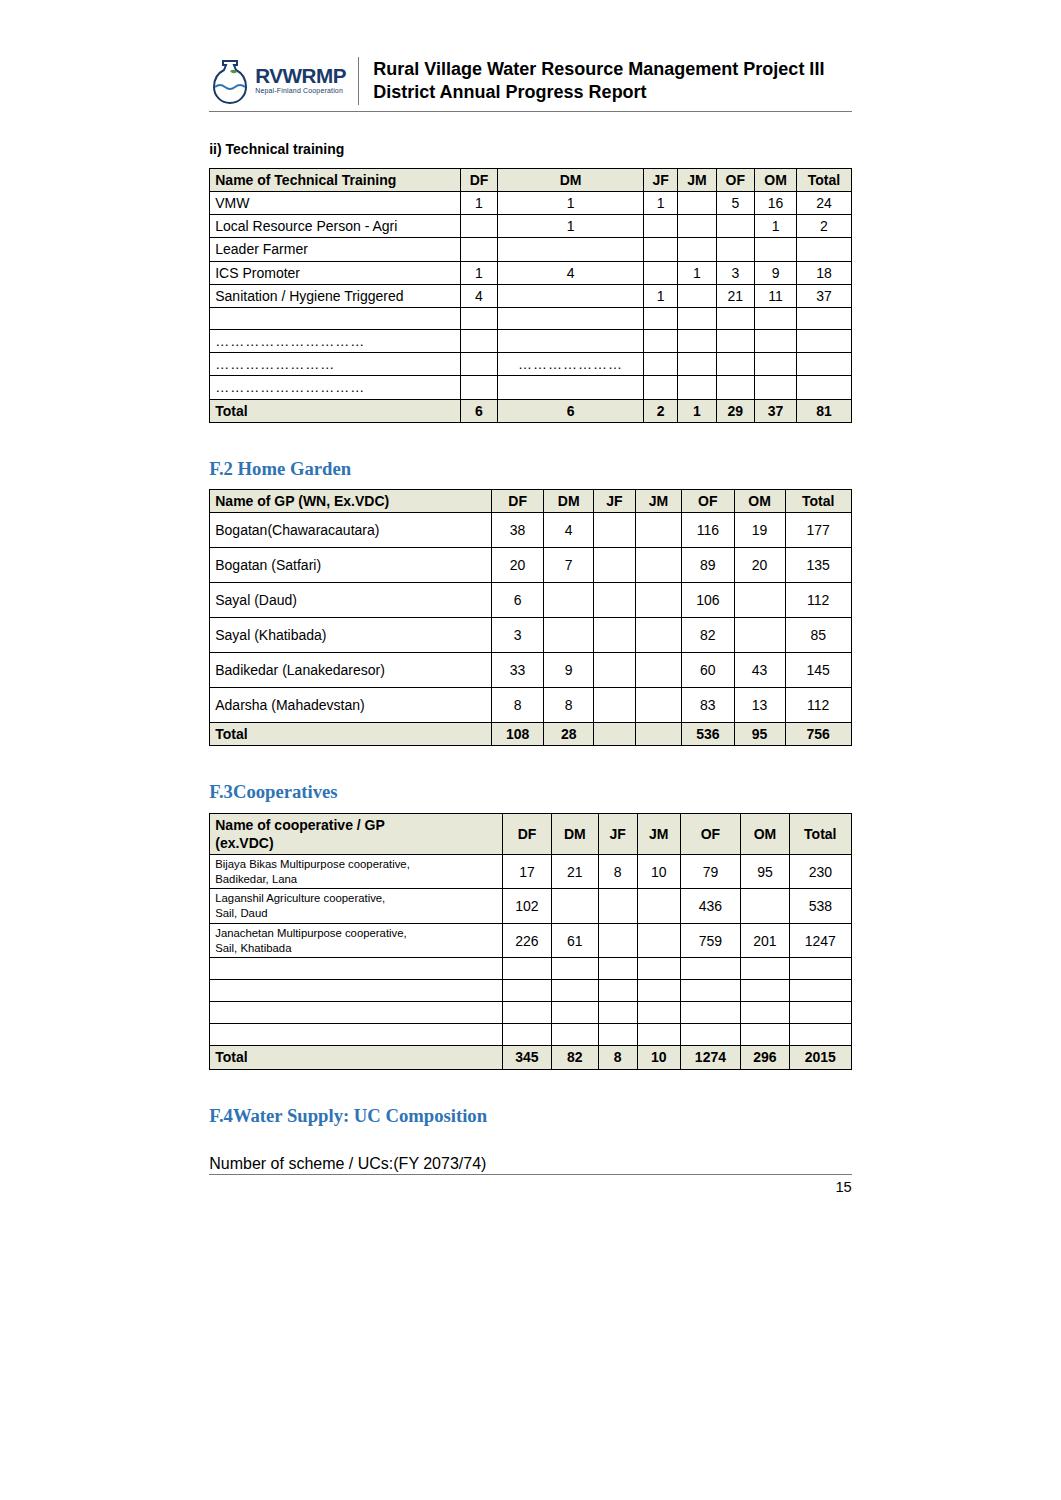RVWRMP
Nepal-Finland Cooperation
Rural Village Water Resource Management Project III
District Annual Progress Report
ii) Technical training
| Name of Technical Training | DF | DM | JF | JM | OF | OM | Total |
| --- | --- | --- | --- | --- | --- | --- | --- |
| VMW | 1 | 1 | 1 | | 5 | 16 | 24 |
| Local Resource Person - Agri | | 1 | | | | 1 | 2 |
| Leader Farmer | | | | | | | |
| ICS Promoter | 1 | 4 | | 1 | 3 | 9 | 18 |
| Sanitation / Hygiene Triggered | 4 | | 1 | | 21 | 11 | 37 |
| ………………………… | | | | | | | |
| …………………… | | ………………… | | | | | |
| ………………………… | | | | | | | |
| Total | 6 | 6 | 2 | 1 | 29 | 37 | 81 |
F.2 Home Garden
| Name of GP (WN, Ex.VDC) | DF | DM | JF | JM | OF | OM | Total |
| --- | --- | --- | --- | --- | --- | --- | --- |
| Bogatan(Chawaracautara) | 38 | 4 | | | 116 | 19 | 177 |
| Bogatan (Satfari) | 20 | 7 | | | 89 | 20 | 135 |
| Sayal (Daud) | 6 | | | | 106 | | 112 |
| Sayal (Khatibada) | 3 | | | | 82 | | 85 |
| Badikedar (Lanakedaresor) | 33 | 9 | | | 60 | 43 | 145 |
| Adarsha (Mahadevstan) | 8 | 8 | | | 83 | 13 | 112 |
| Total | 108 | 28 | | | 536 | 95 | 756 |
F.3Cooperatives
| Name of cooperative / GP (ex.VDC) | DF | DM | JF | JM | OF | OM | Total |
| --- | --- | --- | --- | --- | --- | --- | --- |
| Bijaya Bikas Multipurpose cooperative, Badikedar, Lana | 17 | 21 | 8 | 10 | 79 | 95 | 230 |
| Laganshil Agriculture cooperative, Sail, Daud | 102 | | | | 436 | | 538 |
| Janachetan Multipurpose cooperative, Sail, Khatibada | 226 | 61 | | | 759 | 201 | 1247 |
| Total | 345 | 82 | 8 | 10 | 1274 | 296 | 2015 |
F.4Water Supply: UC Composition
Number of scheme / UCs:(FY 2073/74)
15